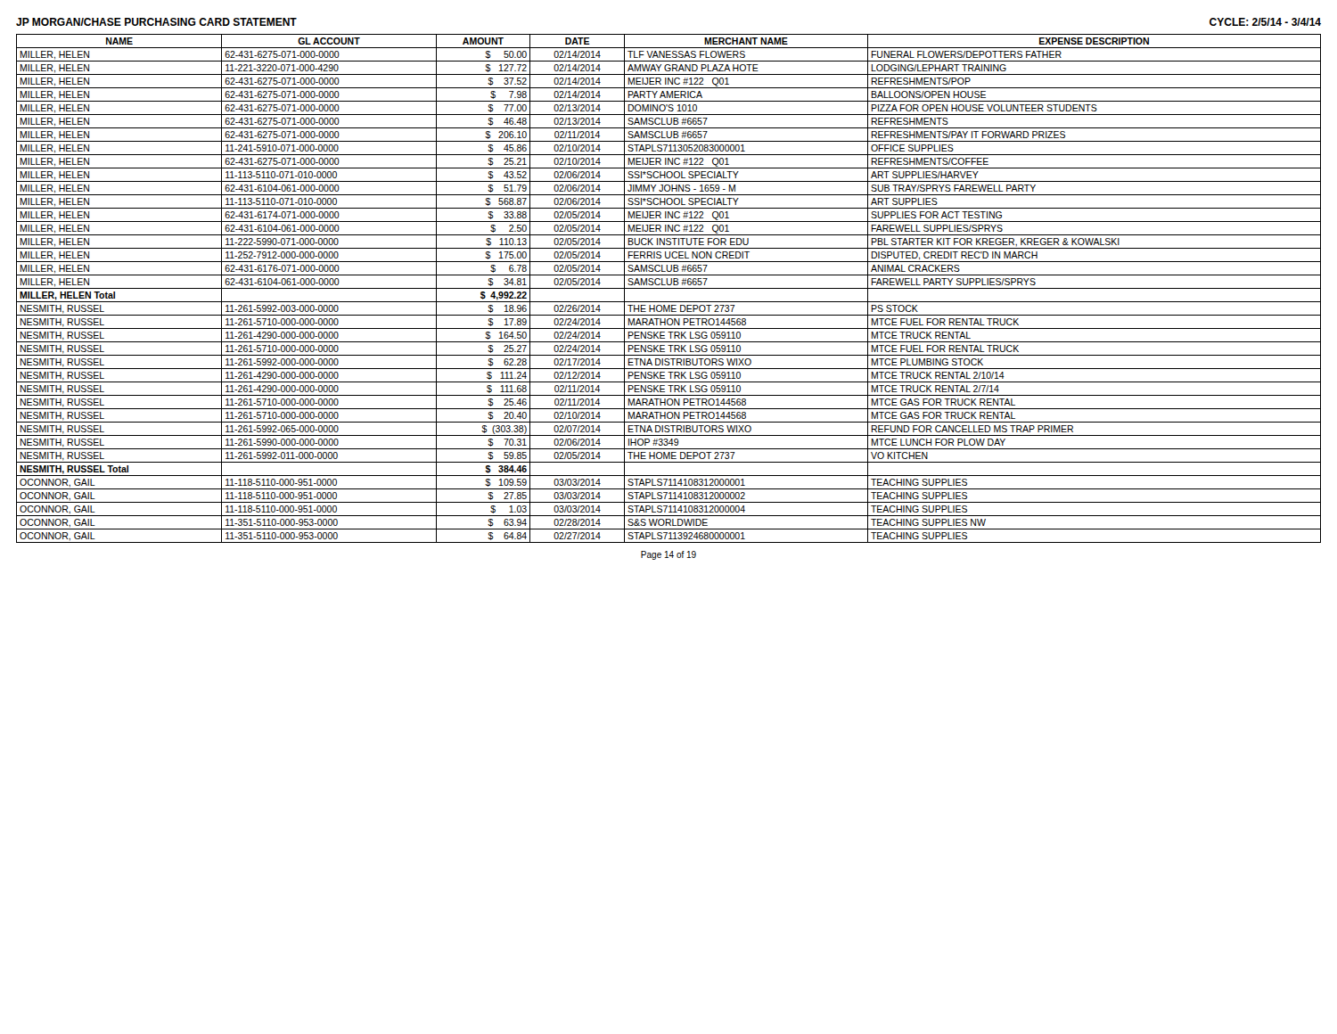JP MORGAN/CHASE PURCHASING CARD STATEMENT CYCLE: 2/5/14 - 3/4/14
| NAME | GL ACCOUNT | AMOUNT | DATE | MERCHANT NAME | EXPENSE DESCRIPTION |
| --- | --- | --- | --- | --- | --- |
| MILLER, HELEN | 62-431-6275-071-000-0000 | $ 50.00 | 02/14/2014 | TLF VANESSAS FLOWERS | FUNERAL FLOWERS/DEPOTTERS FATHER |
| MILLER, HELEN | 11-221-3220-071-000-4290 | $ 127.72 | 02/14/2014 | AMWAY GRAND PLAZA HOTE | LODGING/LEPHART TRAINING |
| MILLER, HELEN | 62-431-6275-071-000-0000 | $ 37.52 | 02/14/2014 | MEIJER INC #122 Q01 | REFRESHMENTS/POP |
| MILLER, HELEN | 62-431-6275-071-000-0000 | $ 7.98 | 02/14/2014 | PARTY AMERICA | BALLOONS/OPEN HOUSE |
| MILLER, HELEN | 62-431-6275-071-000-0000 | $ 77.00 | 02/13/2014 | DOMINO'S 1010 | PIZZA FOR OPEN HOUSE VOLUNTEER STUDENTS |
| MILLER, HELEN | 62-431-6275-071-000-0000 | $ 46.48 | 02/13/2014 | SAMSCLUB #6657 | REFRESHMENTS |
| MILLER, HELEN | 62-431-6275-071-000-0000 | $ 206.10 | 02/11/2014 | SAMSCLUB #6657 | REFRESHMENTS/PAY IT FORWARD PRIZES |
| MILLER, HELEN | 11-241-5910-071-000-0000 | $ 45.86 | 02/10/2014 | STAPLS7113052083000001 | OFFICE SUPPLIES |
| MILLER, HELEN | 62-431-6275-071-000-0000 | $ 25.21 | 02/10/2014 | MEIJER INC #122 Q01 | REFRESHMENTS/COFFEE |
| MILLER, HELEN | 11-113-5110-071-010-0000 | $ 43.52 | 02/06/2014 | SSI*SCHOOL SPECIALTY | ART SUPPLIES/HARVEY |
| MILLER, HELEN | 62-431-6104-061-000-0000 | $ 51.79 | 02/06/2014 | JIMMY JOHNS - 1659 - M | SUB TRAY/SPRYS FAREWELL PARTY |
| MILLER, HELEN | 11-113-5110-071-010-0000 | $ 568.87 | 02/06/2014 | SSI*SCHOOL SPECIALTY | ART SUPPLIES |
| MILLER, HELEN | 62-431-6174-071-000-0000 | $ 33.88 | 02/05/2014 | MEIJER INC #122 Q01 | SUPPLIES FOR ACT TESTING |
| MILLER, HELEN | 62-431-6104-061-000-0000 | $ 2.50 | 02/05/2014 | MEIJER INC #122 Q01 | FAREWELL SUPPLIES/SPRYS |
| MILLER, HELEN | 11-222-5990-071-000-0000 | $ 110.13 | 02/05/2014 | BUCK INSTITUTE FOR EDU | PBL STARTER KIT FOR KREGER, KREGER & KOWALSKI |
| MILLER, HELEN | 11-252-7912-000-000-0000 | $ 175.00 | 02/05/2014 | FERRIS UCEL NON CREDIT | DISPUTED, CREDIT REC'D IN MARCH |
| MILLER, HELEN | 62-431-6176-071-000-0000 | $ 6.78 | 02/05/2014 | SAMSCLUB #6657 | ANIMAL CRACKERS |
| MILLER, HELEN | 62-431-6104-061-000-0000 | $ 34.81 | 02/05/2014 | SAMSCLUB #6657 | FAREWELL PARTY SUPPLIES/SPRYS |
| MILLER, HELEN Total | | $ 4,992.22 | | | |
| NESMITH, RUSSEL | 11-261-5992-003-000-0000 | $ 18.96 | 02/26/2014 | THE HOME DEPOT 2737 | PS STOCK |
| NESMITH, RUSSEL | 11-261-5710-000-000-0000 | $ 17.89 | 02/24/2014 | MARATHON PETRO144568 | MTCE FUEL FOR RENTAL TRUCK |
| NESMITH, RUSSEL | 11-261-4290-000-000-0000 | $ 164.50 | 02/24/2014 | PENSKE TRK LSG 059110 | MTCE TRUCK RENTAL |
| NESMITH, RUSSEL | 11-261-5710-000-000-0000 | $ 25.27 | 02/24/2014 | PENSKE TRK LSG 059110 | MTCE FUEL FOR RENTAL TRUCK |
| NESMITH, RUSSEL | 11-261-5992-000-000-0000 | $ 62.28 | 02/17/2014 | ETNA DISTRIBUTORS WIXO | MTCE PLUMBING STOCK |
| NESMITH, RUSSEL | 11-261-4290-000-000-0000 | $ 111.24 | 02/12/2014 | PENSKE TRK LSG 059110 | MTCE TRUCK RENTAL 2/10/14 |
| NESMITH, RUSSEL | 11-261-4290-000-000-0000 | $ 111.68 | 02/11/2014 | PENSKE TRK LSG 059110 | MTCE TRUCK RENTAL 2/7/14 |
| NESMITH, RUSSEL | 11-261-5710-000-000-0000 | $ 25.46 | 02/11/2014 | MARATHON PETRO144568 | MTCE GAS FOR TRUCK RENTAL |
| NESMITH, RUSSEL | 11-261-5710-000-000-0000 | $ 20.40 | 02/10/2014 | MARATHON PETRO144568 | MTCE GAS FOR TRUCK RENTAL |
| NESMITH, RUSSEL | 11-261-5992-065-000-0000 | $ (303.38) | 02/07/2014 | ETNA DISTRIBUTORS WIXO | REFUND FOR CANCELLED MS TRAP PRIMER |
| NESMITH, RUSSEL | 11-261-5990-000-000-0000 | $ 70.31 | 02/06/2014 | IHOP #3349 | MTCE LUNCH FOR PLOW DAY |
| NESMITH, RUSSEL | 11-261-5992-011-000-0000 | $ 59.85 | 02/05/2014 | THE HOME DEPOT 2737 | VO KITCHEN |
| NESMITH, RUSSEL Total | | $ 384.46 | | | |
| OCONNOR, GAIL | 11-118-5110-000-951-0000 | $ 109.59 | 03/03/2014 | STAPLS7114108312000001 | TEACHING SUPPLIES |
| OCONNOR, GAIL | 11-118-5110-000-951-0000 | $ 27.85 | 03/03/2014 | STAPLS7114108312000002 | TEACHING SUPPLIES |
| OCONNOR, GAIL | 11-118-5110-000-951-0000 | $ 1.03 | 03/03/2014 | STAPLS7114108312000004 | TEACHING SUPPLIES |
| OCONNOR, GAIL | 11-351-5110-000-953-0000 | $ 63.94 | 02/28/2014 | S&S WORLDWIDE | TEACHING SUPPLIES NW |
| OCONNOR, GAIL | 11-351-5110-000-953-0000 | $ 64.84 | 02/27/2014 | STAPLS7113924680000001 | TEACHING SUPPLIES |
Page 14 of 19